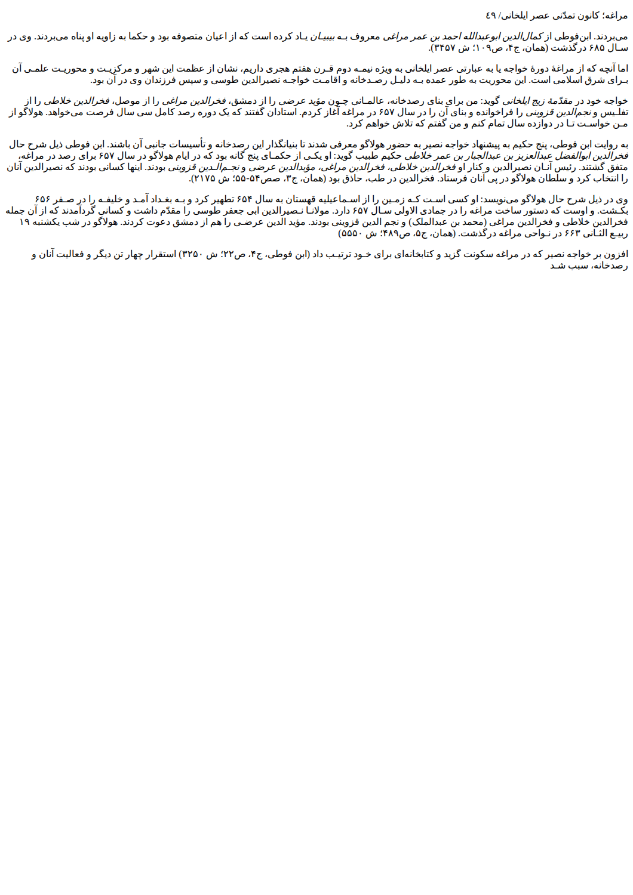مراغه؛ کانون تمدّنی عصر ایلخانی/ ٤٩
می‌بردند. ابن‌فوطی از کمال‌الدین ابوعبدالله احمد بن عمر مراغی معروف بـه بیبیـان یـاد کرده است که از اعیان متصوفه بود و حکما به زاویه او پناه می‌بردند. وی در سـال ۶۸۵ درگذشت (همان، ج۴، ص۱۰۹؛ ش ۳۴۵۷).
اما آنچه که از مراغهٔ دورهٔ خواجه یا به عبارتی عصر ایلخانی به ویژه نیمـه دوم قـرن هفتم هجری داریم، نشان از عظمت این شهر و مرکزیـت و محوریـت علمـی آن بـرای شرق اسلامی است. این محوریت به طور عمده بـه دلیـل رصـدخانه و اقامـت خواجـه نصیرالدین طوسی و سپس فرزندان وی در آن بود.
خواجه خود در مقدّمهٔ زیج ایلخانی گوید: من برای بنای رصدخانه، عالمـانی چـون مؤید عرضی را از دمشق، فخرالدین مراغی را از موصل، فخرالدین خلاطی را از تفلـیس و نجم‌الدین قزوینی را فراخوانده و بنای آن را در سال ۶۵۷ در مراغه آغاز کردم. استادان گفتند که یک دوره رصد کامل سی سال فرصت می‌خواهد. هولاگو از مـن خواسـت تـا در دوازده سال تمام کنم و من گفتم که تلاش خواهم کرد.
به روایت ابن فوطی، پنج حکیم به پیشنهاد خواجه نصیر به حضور هولاگو معرفی شدند تا بنیانگذار این رصدخانه و تأسیسات جانبی آن باشند. ابن فوطی ذیل شرح حال فخرالدین ابوالفضل عبدالعزیز بن عبدالجبار بن عمر خلاطی حکیم طبیب گوید: او یکـی از حکمـای پنج گانه بود که در ایام هولاگو در سال ۶۵۷ برای رصد در مراغه، متفق گشتند. رئیس آنـان نصیرالدین و کنار او فخرالدین خلاطی، فخرالدین مراغی، مؤیدالدین عرضی و نجـم‌الـدین قزوینی بودند. اینها کسانی بودند که نصیرالدین آنان را انتخاب کرد و سلطان هولاگو در پی آنان فرستاد. فخرالدین در طب، حاذق بود (همان، ج۳، صص۵۴-۵۵؛ ش ۲۱۷۵).
وی در ذیل شرح حال هولاگو می‌نویسد: او کسی اسـت کـه زمـین را از اسـماعیلیه قهستان به سال ۶۵۴ تطهیر کرد و بـه بغـداد آمـد و خلیفـه را در صـفر ۶۵۶ بکـشت. و اوست که دستور ساخت مراغه را در جمادی الاولی سـال ۶۵۷ دارد. مولانـا نـصیرالدین ابی جعفر طوسی را مقدّم داشت و کسانی گردآمدند که از آن جمله فخرالدین خلاطی و فخرالدین مراغی (محمد بن عبدالملک) و نجم الدین قزوینی بودند. مؤید الدین عرضـی را هم از دمشق دعوت کردند. هولاگو در شب یکشنبه ۱۹ ربیـع الثـانی ۶۶۳ در نـواحی مراغه درگذشت. (همان، ج۵، ص۴۸۹؛ ش ۵۵۵۰)
افزون بر خواجه نصیر که در مراغه سکونت گزید و کتابخانه‌ای برای خـود ترتیـب داد (ابن فوطی، ج۴، ص۲۲؛ ش ۳۲۵۰) استقرار چهار تن دیگر و فعالیت آنان و رصدخانه، سبب شـد